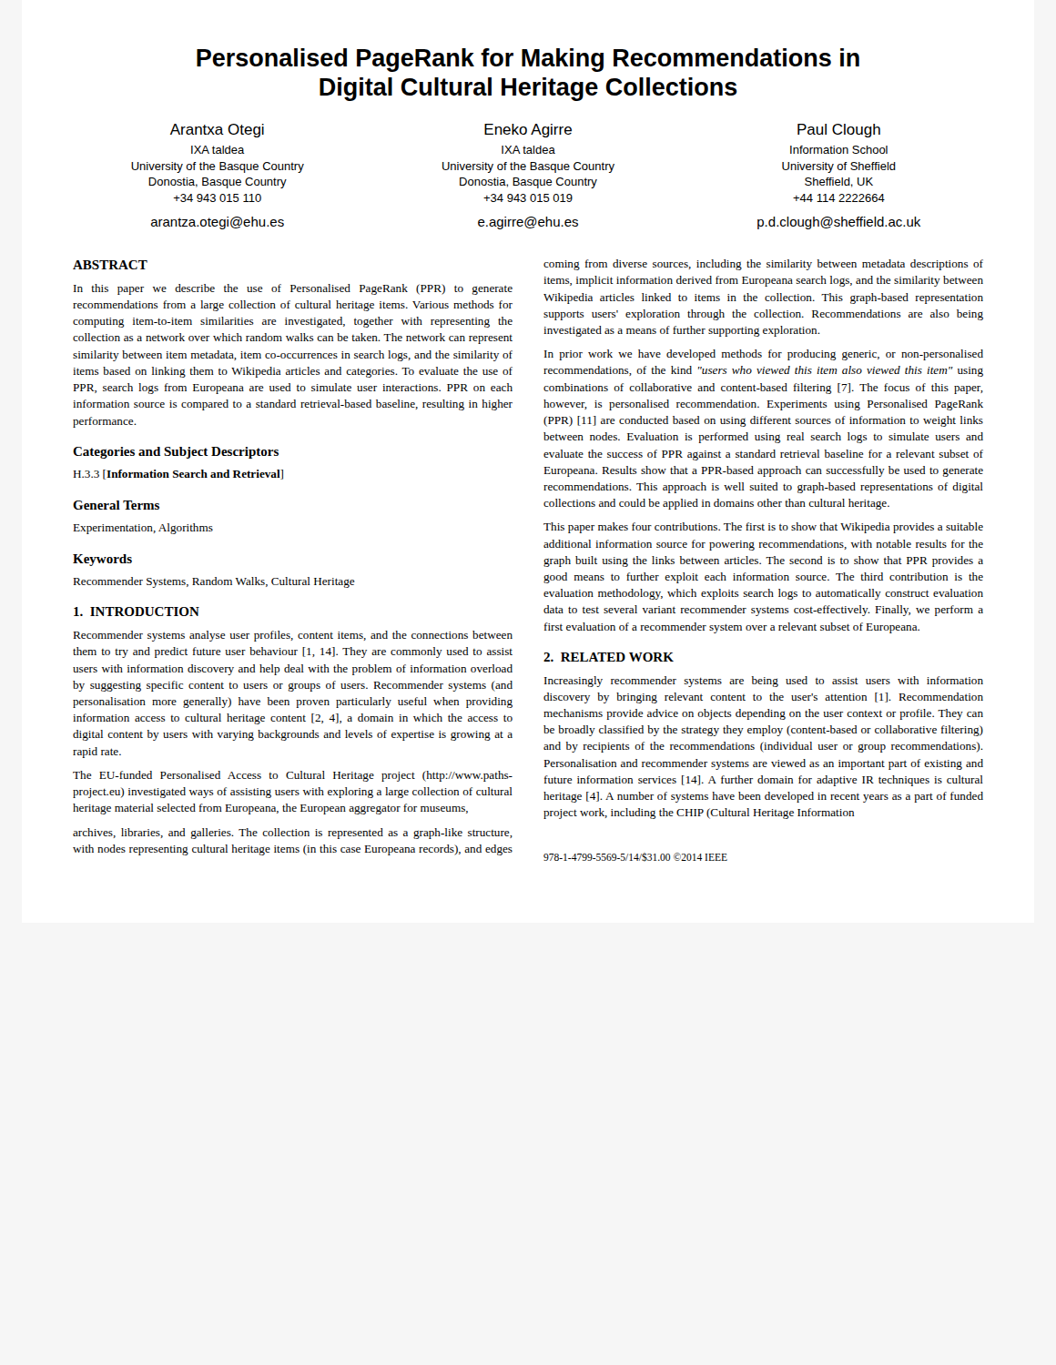Personalised PageRank for Making Recommendations in
Digital Cultural Heritage Collections
Arantxa Otegi
IXA taldea
University of the Basque Country
Donostia, Basque Country
+34 943 015 110
arantza.otegi@ehu.es
Eneko Agirre
IXA taldea
University of the Basque Country
Donostia, Basque Country
+34 943 015 019
e.agirre@ehu.es
Paul Clough
Information School
University of Sheffield
Sheffield, UK
+44 114 2222664
p.d.clough@sheffield.ac.uk
ABSTRACT
In this paper we describe the use of Personalised PageRank (PPR) to generate recommendations from a large collection of cultural heritage items. Various methods for computing item-to-item similarities are investigated, together with representing the collection as a network over which random walks can be taken. The network can represent similarity between item metadata, item co-occurrences in search logs, and the similarity of items based on linking them to Wikipedia articles and categories. To evaluate the use of PPR, search logs from Europeana are used to simulate user interactions. PPR on each information source is compared to a standard retrieval-based baseline, resulting in higher performance.
Categories and Subject Descriptors
H.3.3 [Information Search and Retrieval]
General Terms
Experimentation, Algorithms
Keywords
Recommender Systems, Random Walks, Cultural Heritage
1. INTRODUCTION
Recommender systems analyse user profiles, content items, and the connections between them to try and predict future user behaviour [1, 14]. They are commonly used to assist users with information discovery and help deal with the problem of information overload by suggesting specific content to users or groups of users. Recommender systems (and personalisation more generally) have been proven particularly useful when providing information access to cultural heritage content [2, 4], a domain in which the access to digital content by users with varying backgrounds and levels of expertise is growing at a rapid rate.
The EU-funded Personalised Access to Cultural Heritage project (http://www.paths-project.eu) investigated ways of assisting users with exploring a large collection of cultural heritage material selected from Europeana, the European aggregator for museums,
archives, libraries, and galleries. The collection is represented as a graph-like structure, with nodes representing cultural heritage items (in this case Europeana records), and edges coming from diverse sources, including the similarity between metadata descriptions of items, implicit information derived from Europeana search logs, and the similarity between Wikipedia articles linked to items in the collection. This graph-based representation supports users' exploration through the collection. Recommendations are also being investigated as a means of further supporting exploration.
In prior work we have developed methods for producing generic, or non-personalised recommendations, of the kind "users who viewed this item also viewed this item" using combinations of collaborative and content-based filtering [7]. The focus of this paper, however, is personalised recommendation. Experiments using Personalised PageRank (PPR) [11] are conducted based on using different sources of information to weight links between nodes. Evaluation is performed using real search logs to simulate users and evaluate the success of PPR against a standard retrieval baseline for a relevant subset of Europeana. Results show that a PPR-based approach can successfully be used to generate recommendations. This approach is well suited to graph-based representations of digital collections and could be applied in domains other than cultural heritage.
This paper makes four contributions. The first is to show that Wikipedia provides a suitable additional information source for powering recommendations, with notable results for the graph built using the links between articles. The second is to show that PPR provides a good means to further exploit each information source. The third contribution is the evaluation methodology, which exploits search logs to automatically construct evaluation data to test several variant recommender systems cost-effectively. Finally, we perform a first evaluation of a recommender system over a relevant subset of Europeana.
2. RELATED WORK
Increasingly recommender systems are being used to assist users with information discovery by bringing relevant content to the user's attention [1]. Recommendation mechanisms provide advice on objects depending on the user context or profile. They can be broadly classified by the strategy they employ (content-based or collaborative filtering) and by recipients of the recommendations (individual user or group recommendations). Personalisation and recommender systems are viewed as an important part of existing and future information services [14]. A further domain for adaptive IR techniques is cultural heritage [4]. A number of systems have been developed in recent years as a part of funded project work, including the CHIP (Cultural Heritage Information
978-1-4799-5569-5/14/$31.00 ©2014 IEEE